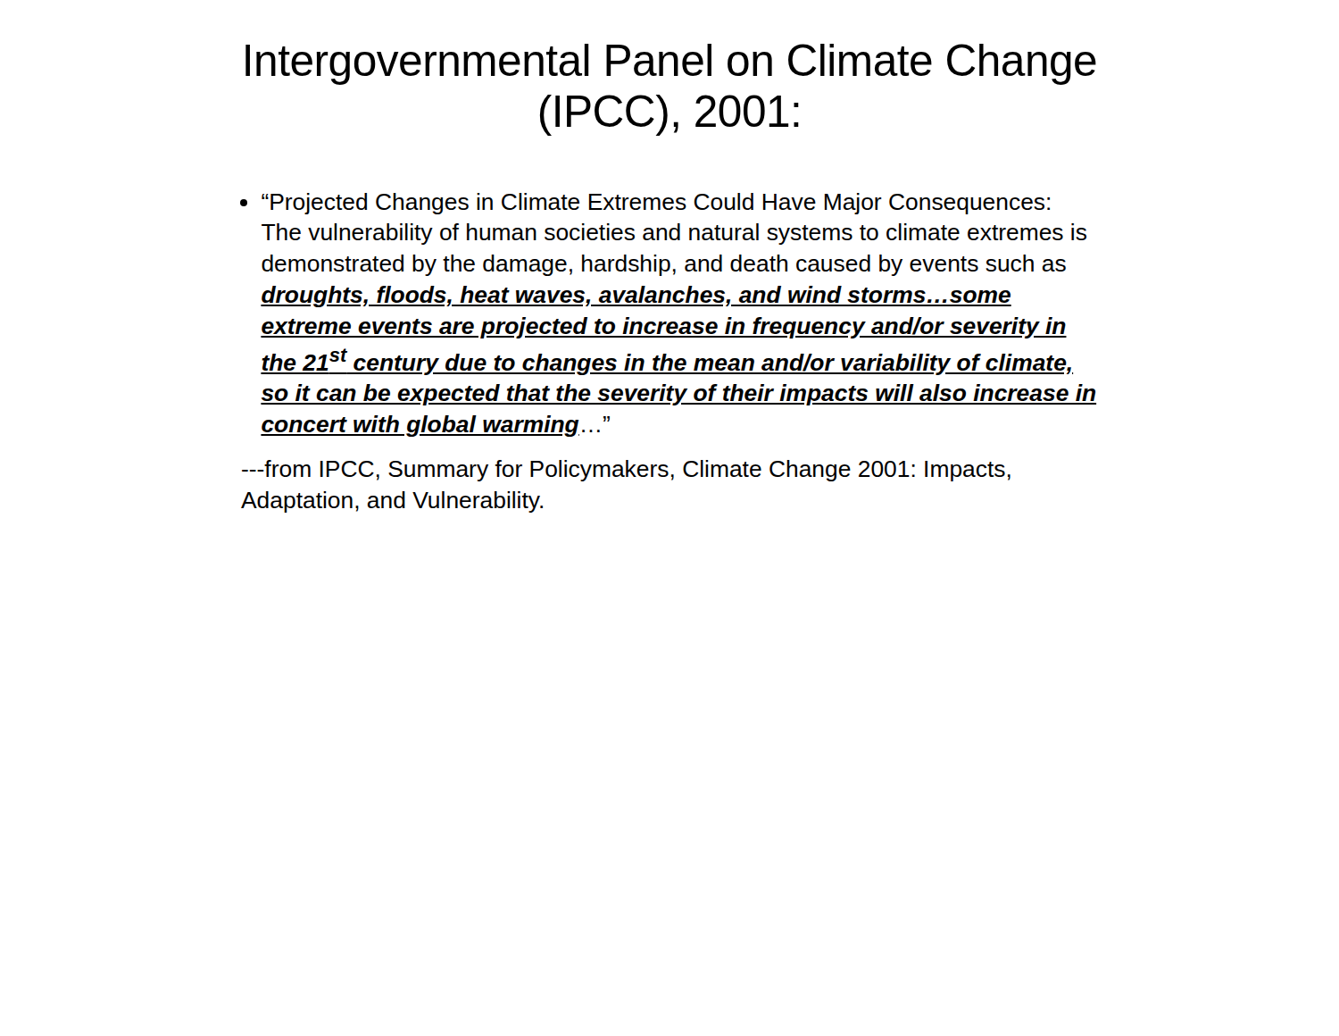Intergovernmental Panel on Climate Change (IPCC), 2001:
“Projected Changes in Climate Extremes Could Have Major Consequences: The vulnerability of human societies and natural systems to climate extremes is demonstrated by the damage, hardship, and death caused by events such as droughts, floods, heat waves, avalanches, and wind storms…some extreme events are projected to increase in frequency and/or severity in the 21st century due to changes in the mean and/or variability of climate, so it can be expected that the severity of their impacts will also increase in concert with global warming…”
---from IPCC, Summary for Policymakers, Climate Change 2001: Impacts, Adaptation, and Vulnerability.